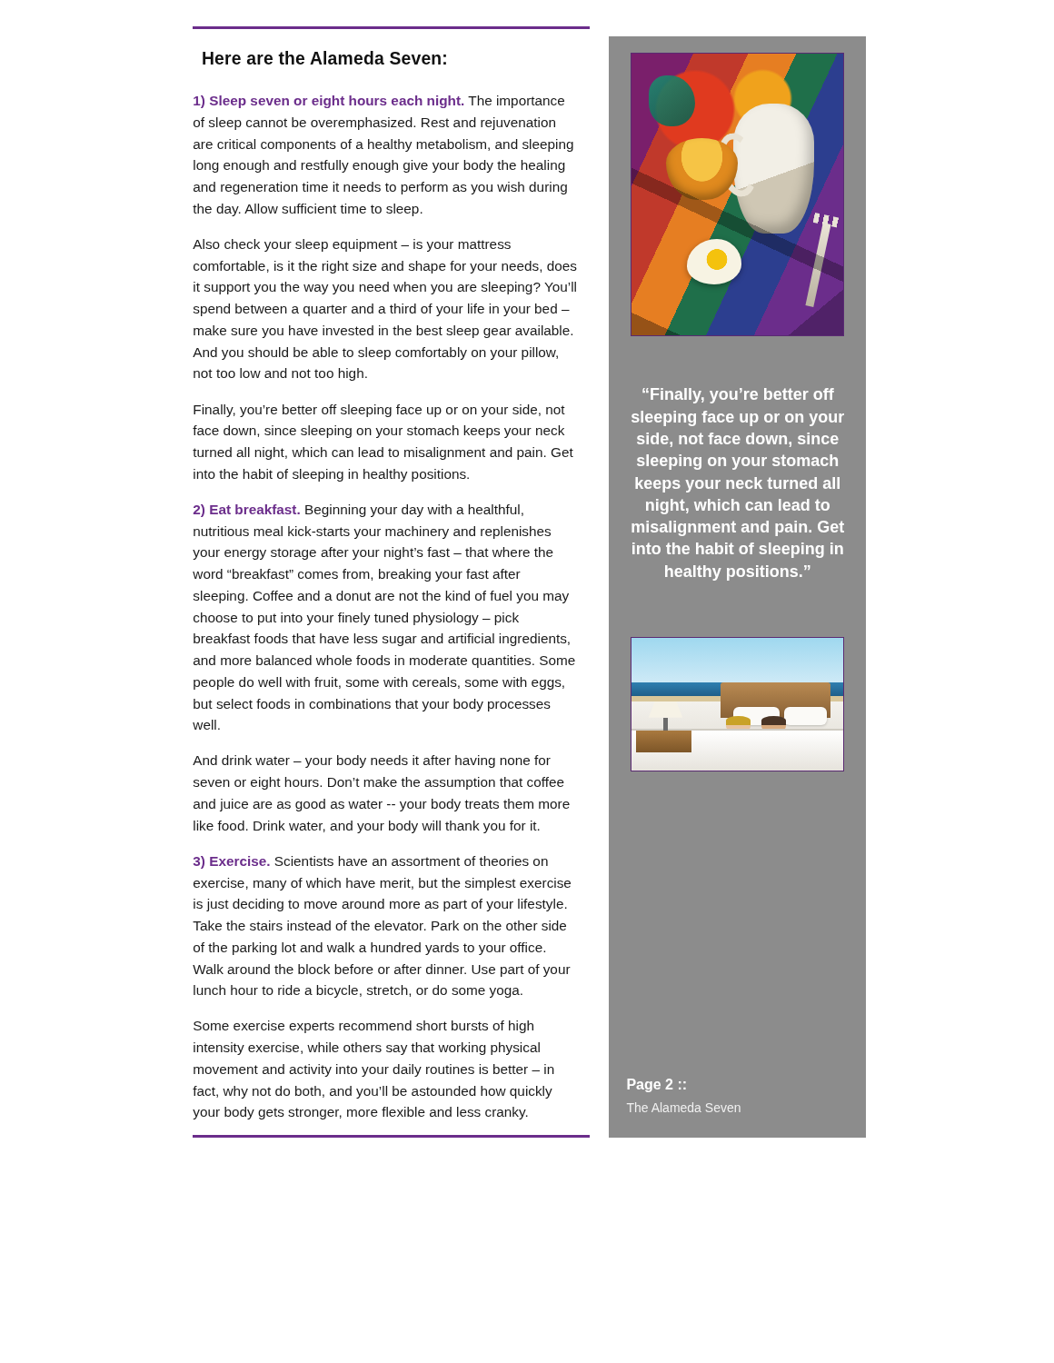Here are the Alameda Seven:
1) Sleep seven or eight hours each night. The importance of sleep cannot be overemphasized. Rest and rejuvenation are critical components of a healthy metabolism, and sleeping long enough and restfully enough give your body the healing and regeneration time it needs to perform as you wish during the day. Allow sufficient time to sleep.
Also check your sleep equipment – is your mattress comfortable, is it the right size and shape for your needs, does it support you the way you need when you are sleeping? You’ll spend between a quarter and a third of your life in your bed – make sure you have invested in the best sleep gear available. And you should be able to sleep comfortably on your pillow, not too low and not too high.
Finally, you’re better off sleeping face up or on your side, not face down, since sleeping on your stomach keeps your neck turned all night, which can lead to misalignment and pain. Get into the habit of sleeping in healthy positions.
2) Eat breakfast. Beginning your day with a healthful, nutritious meal kick-starts your machinery and replenishes your energy storage after your night’s fast – that where the word “breakfast” comes from, breaking your fast after sleeping. Coffee and a donut are not the kind of fuel you may choose to put into your finely tuned physiology – pick breakfast foods that have less sugar and artificial ingredients, and more balanced whole foods in moderate quantities. Some people do well with fruit, some with cereals, some with eggs, but select foods in combinations that your body processes well.
And drink water – your body needs it after having none for seven or eight hours. Don’t make the assumption that coffee and juice are as good as water -- your body treats them more like food. Drink water, and your body will thank you for it.
3) Exercise. Scientists have an assortment of theories on exercise, many of which have merit, but the simplest exercise is just deciding to move around more as part of your lifestyle. Take the stairs instead of the elevator. Park on the other side of the parking lot and walk a hundred yards to your office. Walk around the block before or after dinner. Use part of your lunch hour to ride a bicycle, stretch, or do some yoga.
Some exercise experts recommend short bursts of high intensity exercise, while others say that working physical movement and activity into your daily routines is better – in fact, why not do both, and you’ll be astounded how quickly your body gets stronger, more flexible and less cranky.
“Finally, you’re better off sleeping face up or on your side, not face down, since sleeping on your stomach keeps your neck turned all night, which can lead to misalignment and pain. Get into the habit of sleeping in healthy positions.”
Page 2 ::
The Alameda Seven